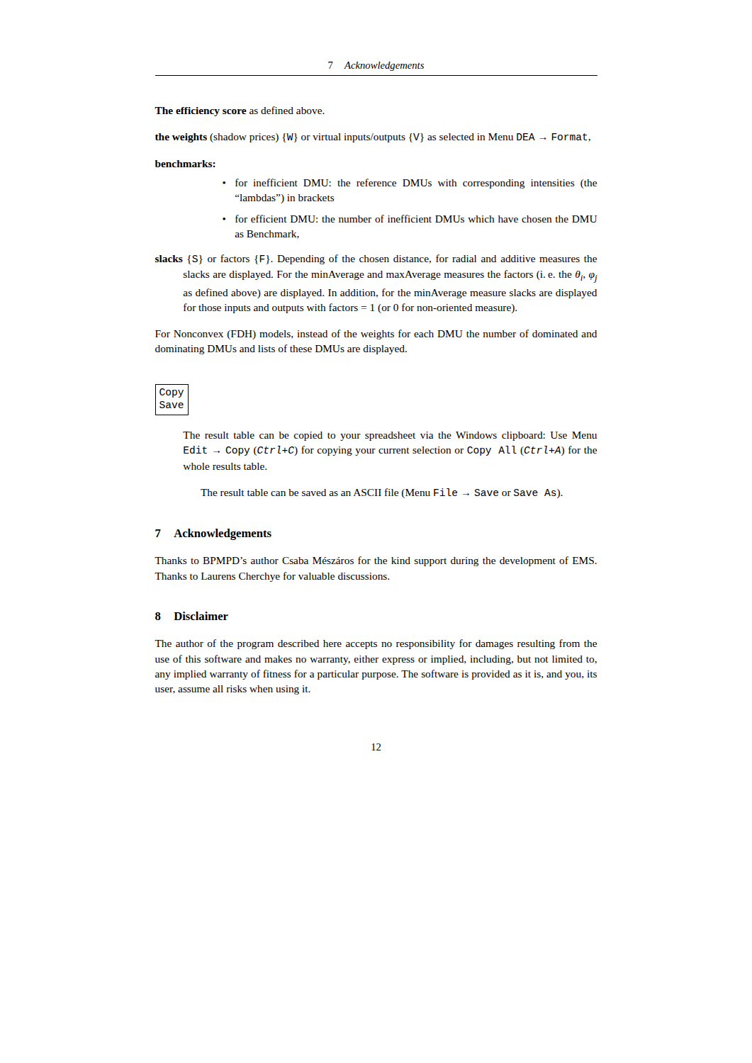7 Acknowledgements
The efficiency score as defined above.
the weights (shadow prices) {W} or virtual inputs/outputs {V} as selected in Menu DEA → Format,
benchmarks:
for inefficient DMU: the reference DMUs with corresponding intensities (the “lambdas”) in brackets
for efficient DMU: the number of inefficient DMUs which have chosen the DMU as Benchmark,
slacks {S} or factors {F}. Depending of the chosen distance, for radial and additive measures the slacks are displayed. For the minAverage and maxAverage measures the factors (i. e. the θi, φj as defined above) are displayed. In addition, for the minAverage measure slacks are displayed for those inputs and outputs with factors = 1 (or 0 for non-oriented measure).
For Nonconvex (FDH) models, instead of the weights for each DMU the number of dominated and dominating DMUs and lists of these DMUs are displayed.
Copy
Save
The result table can be copied to your spreadsheet via the Windows clipboard: Use Menu Edit → Copy (Ctrl+C) for copying your current selection or Copy All (Ctrl+A) for the whole results table.
The result table can be saved as an ASCII file (Menu File → Save or Save As).
7 Acknowledgements
Thanks to BPMPD’s author Csaba Mészáros for the kind support during the development of EMS. Thanks to Laurens Cherchye for valuable discussions.
8 Disclaimer
The author of the program described here accepts no responsibility for damages resulting from the use of this software and makes no warranty, either express or implied, including, but not limited to, any implied warranty of fitness for a particular purpose. The software is provided as it is, and you, its user, assume all risks when using it.
12